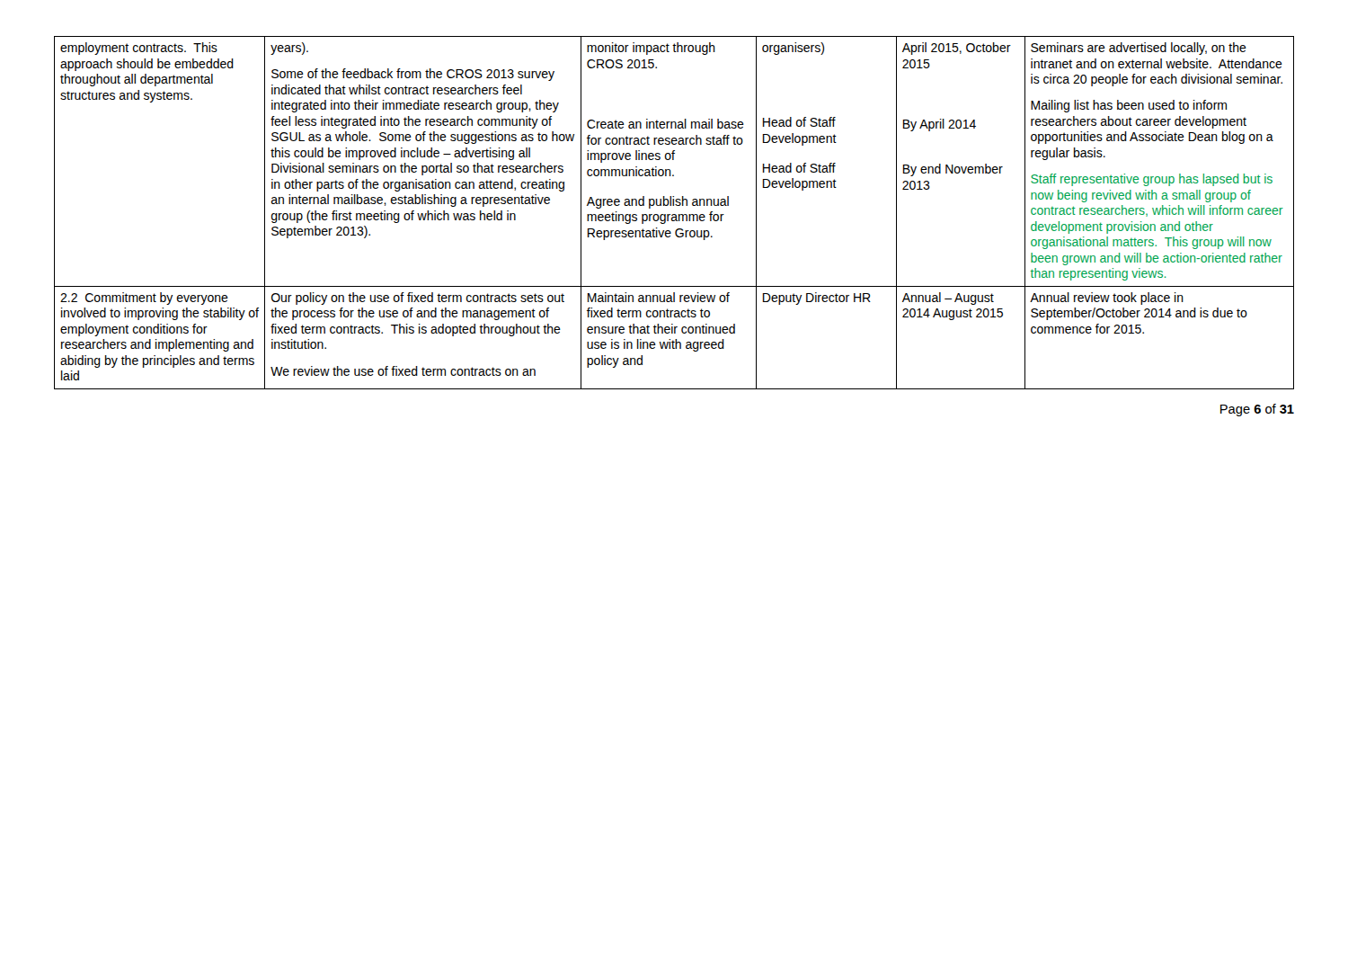| employment contracts. This approach should be embedded throughout all departmental structures and systems. | years). Some of the feedback from the CROS 2013 survey indicated that whilst contract researchers feel integrated into their immediate research group, they feel less integrated into the research community of SGUL as a whole. Some of the suggestions as to how this could be improved include – advertising all Divisional seminars on the portal so that researchers in other parts of the organisation can attend, creating an internal mailbase, establishing a representative group (the first meeting of which was held in September 2013). | monitor impact through CROS 2015. Create an internal mail base for contract research staff to improve lines of communication. Agree and publish annual meetings programme for Representative Group. | organisers) Head of Staff Development Head of Staff Development | April 2015, October 2015 By April 2014 By end November 2013 | Seminars are advertised locally, on the intranet and on external website. Attendance is circa 20 people for each divisional seminar. Mailing list has been used to inform researchers about career development opportunities and Associate Dean blog on a regular basis. Staff representative group has lapsed but is now being revived with a small group of contract researchers, which will inform career development provision and other organisational matters. This group will now been grown and will be action-oriented rather than representing views. |
| 2.2 Commitment by everyone involved to improving the stability of employment conditions for researchers and implementing and abiding by the principles and terms laid | Our policy on the use of fixed term contracts sets out the process for the use of and the management of fixed term contracts. This is adopted throughout the institution. We review the use of fixed term contracts on an | Maintain annual review of fixed term contracts to ensure that their continued use is in line with agreed policy and | Deputy Director HR | Annual – August 2014 August 2015 | Annual review took place in September/October 2014 and is due to commence for 2015. |
Page 6 of 31